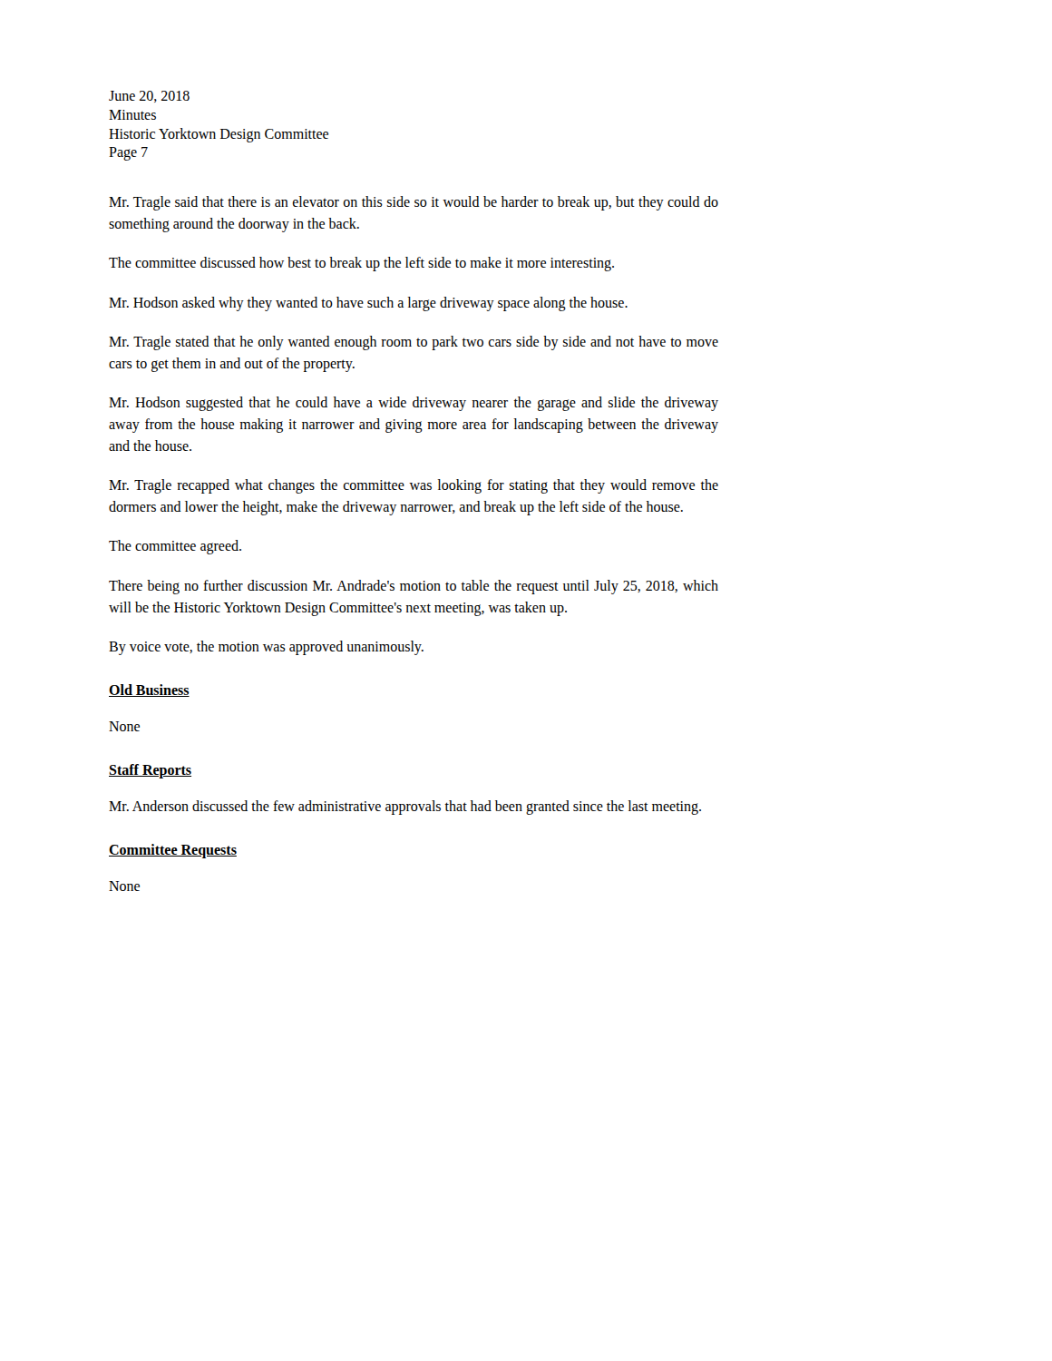June 20, 2018
Minutes
Historic Yorktown Design Committee
Page 7
Mr. Tragle said that there is an elevator on this side so it would be harder to break up, but they could do something around the doorway in the back.
The committee discussed how best to break up the left side to make it more interesting.
Mr. Hodson asked why they wanted to have such a large driveway space along the house.
Mr. Tragle stated that he only wanted enough room to park two cars side by side and not have to move cars to get them in and out of the property.
Mr. Hodson suggested that he could have a wide driveway nearer the garage and slide the driveway away from the house making it narrower and giving more area for landscaping between the driveway and the house.
Mr. Tragle recapped what changes the committee was looking for stating that they would remove the dormers and lower the height, make the driveway narrower, and break up the left side of the house.
The committee agreed.
There being no further discussion Mr. Andrade's motion to table the request until July 25, 2018, which will be the Historic Yorktown Design Committee's next meeting, was taken up.
By voice vote, the motion was approved unanimously.
Old Business
None
Staff Reports
Mr. Anderson discussed the few administrative approvals that had been granted since the last meeting.
Committee Requests
None